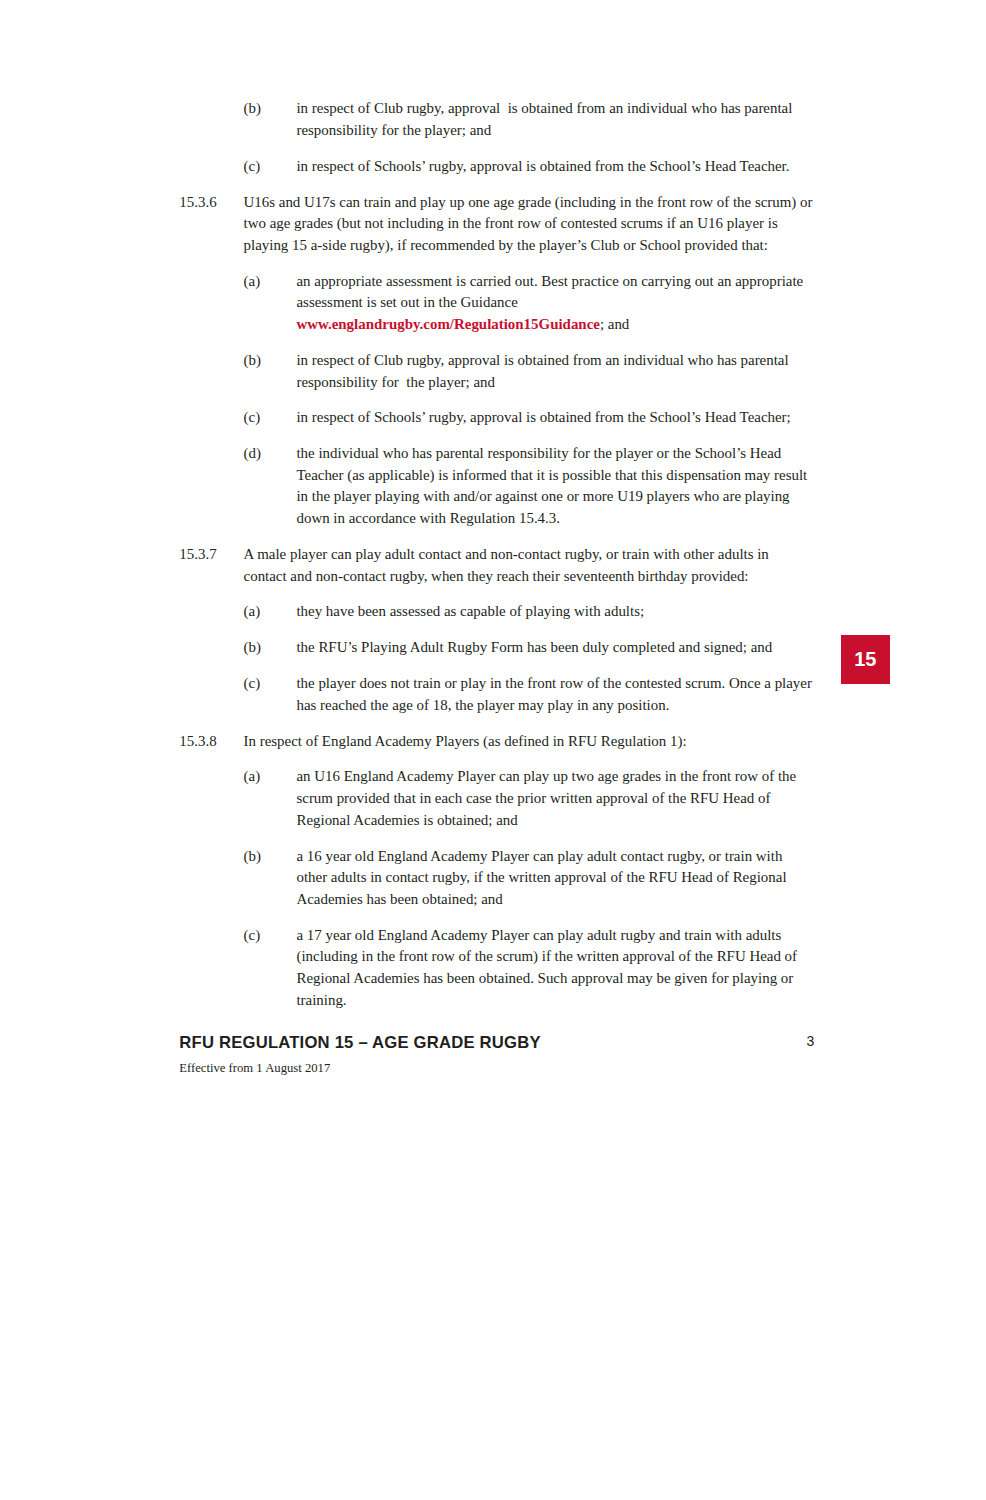(b)
in respect of Club rugby, approval is obtained from an individual who has parental responsibility for the player; and
(c)
in respect of Schools’ rugby, approval is obtained from the School’s Head Teacher.
15.3.6
U16s and U17s can train and play up one age grade (including in the front row of the scrum) or two age grades (but not including in the front row of contested scrums if an U16 player is playing 15 a-side rugby), if recommended by the player’s Club or School provided that:
(a)
an appropriate assessment is carried out. Best practice on carrying out an appropriate assessment is set out in the Guidance www.englandrugby.com/Regulation15Guidance; and
(b)
in respect of Club rugby, approval is obtained from an individual who has parental responsibility for the player; and
(c)
in respect of Schools’ rugby, approval is obtained from the School’s Head Teacher;
(d)
the individual who has parental responsibility for the player or the School’s Head Teacher (as applicable) is informed that it is possible that this dispensation may result in the player playing with and/or against one or more U19 players who are playing down in accordance with Regulation 15.4.3.
15.3.7
A male player can play adult contact and non-contact rugby, or train with other adults in contact and non-contact rugby, when they reach their seventeenth birthday provided:
(a)
they have been assessed as capable of playing with adults;
(b)
the RFU’s Playing Adult Rugby Form has been duly completed and signed; and
(c)
the player does not train or play in the front row of the contested scrum. Once a player has reached the age of 18, the player may play in any position.
15.3.8
In respect of England Academy Players (as defined in RFU Regulation 1):
(a)
an U16 England Academy Player can play up two age grades in the front row of the scrum provided that in each case the prior written approval of the RFU Head of Regional Academies is obtained; and
(b)
a 16 year old England Academy Player can play adult contact rugby, or train with other adults in contact rugby, if the written approval of the RFU Head of Regional Academies has been obtained; and
(c)
a 17 year old England Academy Player can play adult rugby and train with adults (including in the front row of the scrum) if the written approval of the RFU Head of Regional Academies has been obtained. Such approval may be given for playing or training.
15
RFU REGULATION 15 – AGE GRADE RUGBY
Effective from 1 August 2017
3